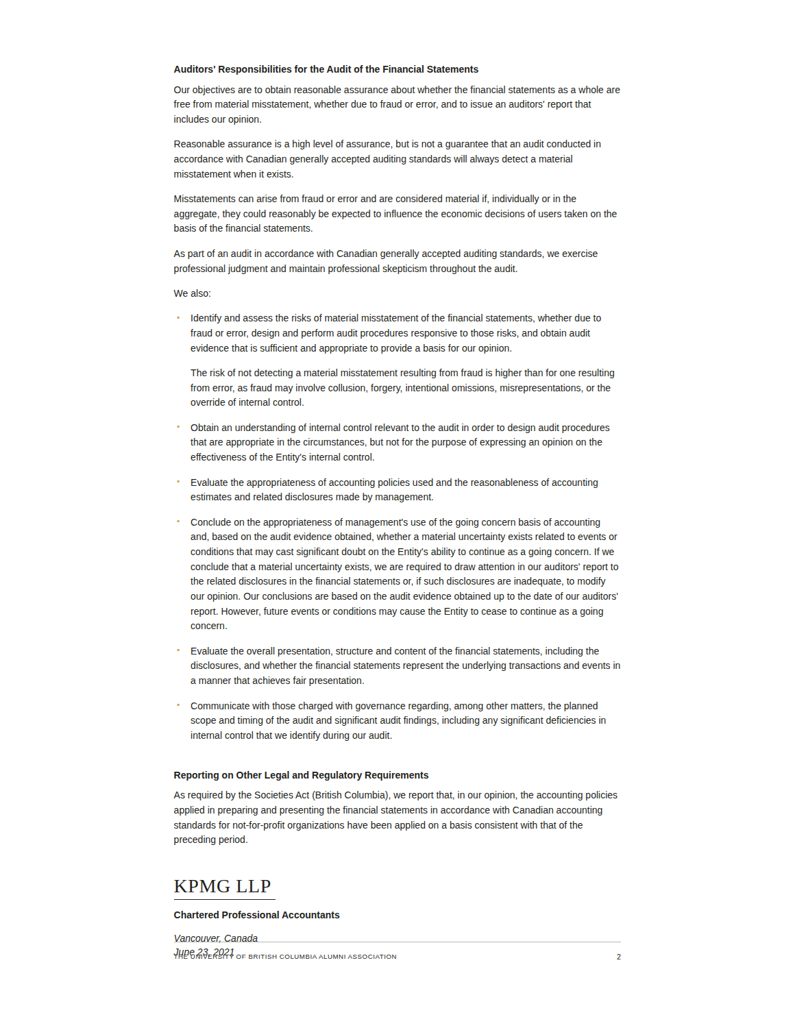Auditors' Responsibilities for the Audit of the Financial Statements
Our objectives are to obtain reasonable assurance about whether the financial statements as a whole are free from material misstatement, whether due to fraud or error, and to issue an auditors' report that includes our opinion.
Reasonable assurance is a high level of assurance, but is not a guarantee that an audit conducted in accordance with Canadian generally accepted auditing standards will always detect a material misstatement when it exists.
Misstatements can arise from fraud or error and are considered material if, individually or in the aggregate, they could reasonably be expected to influence the economic decisions of users taken on the basis of the financial statements.
As part of an audit in accordance with Canadian generally accepted auditing standards, we exercise professional judgment and maintain professional skepticism throughout the audit.
We also:
Identify and assess the risks of material misstatement of the financial statements, whether due to fraud or error, design and perform audit procedures responsive to those risks, and obtain audit evidence that is sufficient and appropriate to provide a basis for our opinion.
The risk of not detecting a material misstatement resulting from fraud is higher than for one resulting from error, as fraud may involve collusion, forgery, intentional omissions, misrepresentations, or the override of internal control.
Obtain an understanding of internal control relevant to the audit in order to design audit procedures that are appropriate in the circumstances, but not for the purpose of expressing an opinion on the effectiveness of the Entity's internal control.
Evaluate the appropriateness of accounting policies used and the reasonableness of accounting estimates and related disclosures made by management.
Conclude on the appropriateness of management's use of the going concern basis of accounting and, based on the audit evidence obtained, whether a material uncertainty exists related to events or conditions that may cast significant doubt on the Entity's ability to continue as a going concern. If we conclude that a material uncertainty exists, we are required to draw attention in our auditors' report to the related disclosures in the financial statements or, if such disclosures are inadequate, to modify our opinion. Our conclusions are based on the audit evidence obtained up to the date of our auditors' report. However, future events or conditions may cause the Entity to cease to continue as a going concern.
Evaluate the overall presentation, structure and content of the financial statements, including the disclosures, and whether the financial statements represent the underlying transactions and events in a manner that achieves fair presentation.
Communicate with those charged with governance regarding, among other matters, the planned scope and timing of the audit and significant audit findings, including any significant deficiencies in internal control that we identify during our audit.
Reporting on Other Legal and Regulatory Requirements
As required by the Societies Act (British Columbia), we report that, in our opinion, the accounting policies applied in preparing and presenting the financial statements in accordance with Canadian accounting standards for not-for-profit organizations have been applied on a basis consistent with that of the preceding period.
KPMG LLP
Chartered Professional Accountants
Vancouver, Canada
June 23, 2021
The University of British Columbia Alumni Association 2